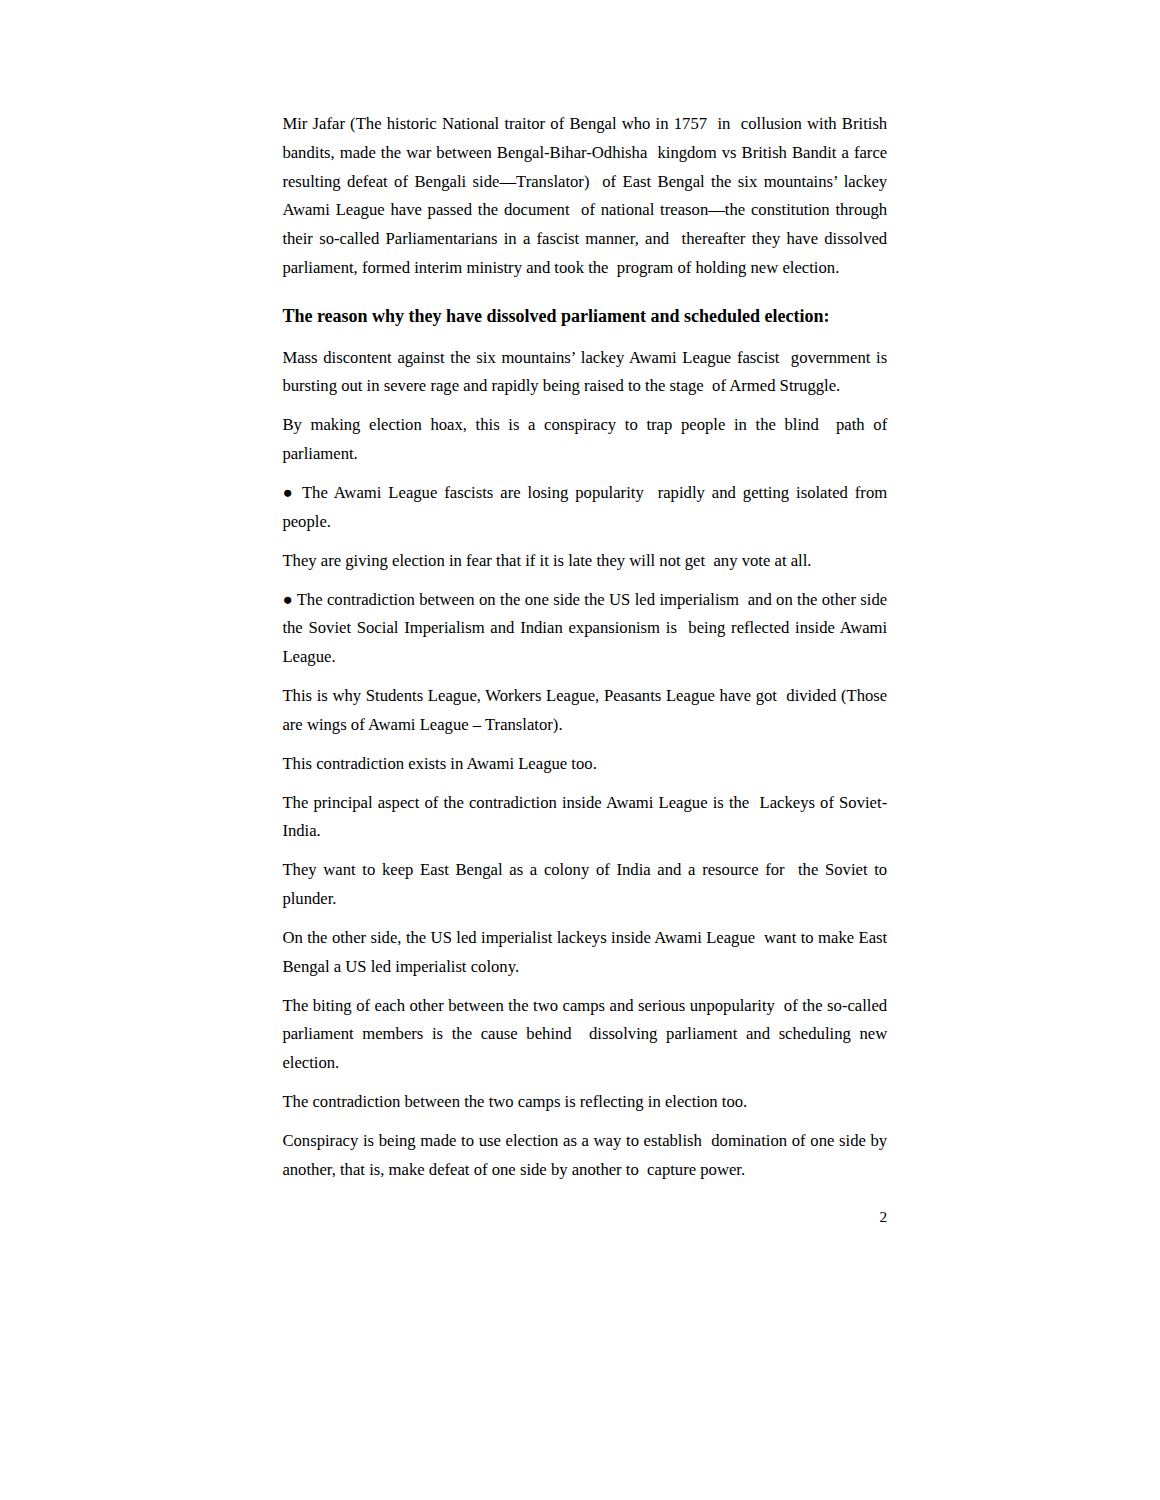Mir Jafar (The historic National traitor of Bengal who in 1757 in collusion with British bandits, made the war between Bengal-Bihar-Odhisha kingdom vs British Bandit a farce resulting defeat of Bengali side—Translator) of East Bengal the six mountains’ lackey Awami League have passed the document of national treason—the constitution through their so‑called Parliamentarians in a fascist manner, and thereafter they have dissolved parliament, formed interim ministry and took the program of holding new election.
The reason why they have dissolved parliament and scheduled election:
Mass discontent against the six mountains’ lackey Awami League fascist government is bursting out in severe rage and rapidly being raised to the stage of Armed Struggle.
By making election hoax, this is a conspiracy to trap people in the blind path of parliament.
● The Awami League fascists are losing popularity rapidly and getting isolated from people.
They are giving election in fear that if it is late they will not get any vote at all.
● The contradiction between on the one side the US led imperialism and on the other side the Soviet Social Imperialism and Indian expansionism is being reflected inside Awami League.
This is why Students League, Workers League, Peasants League have got divided (Those are wings of Awami League – Translator).
This contradiction exists in Awami League too.
The principal aspect of the contradiction inside Awami League is the Lackeys of Soviet-India.
They want to keep East Bengal as a colony of India and a resource for the Soviet to plunder.
On the other side, the US led imperialist lackeys inside Awami League want to make East Bengal a US led imperialist colony.
The biting of each other between the two camps and serious unpopularity of the so‑called parliament members is the cause behind dissolving parliament and scheduling new election.
The contradiction between the two camps is reflecting in election too.
Conspiracy is being made to use election as a way to establish domination of one side by another, that is, make defeat of one side by another to capture power.
2